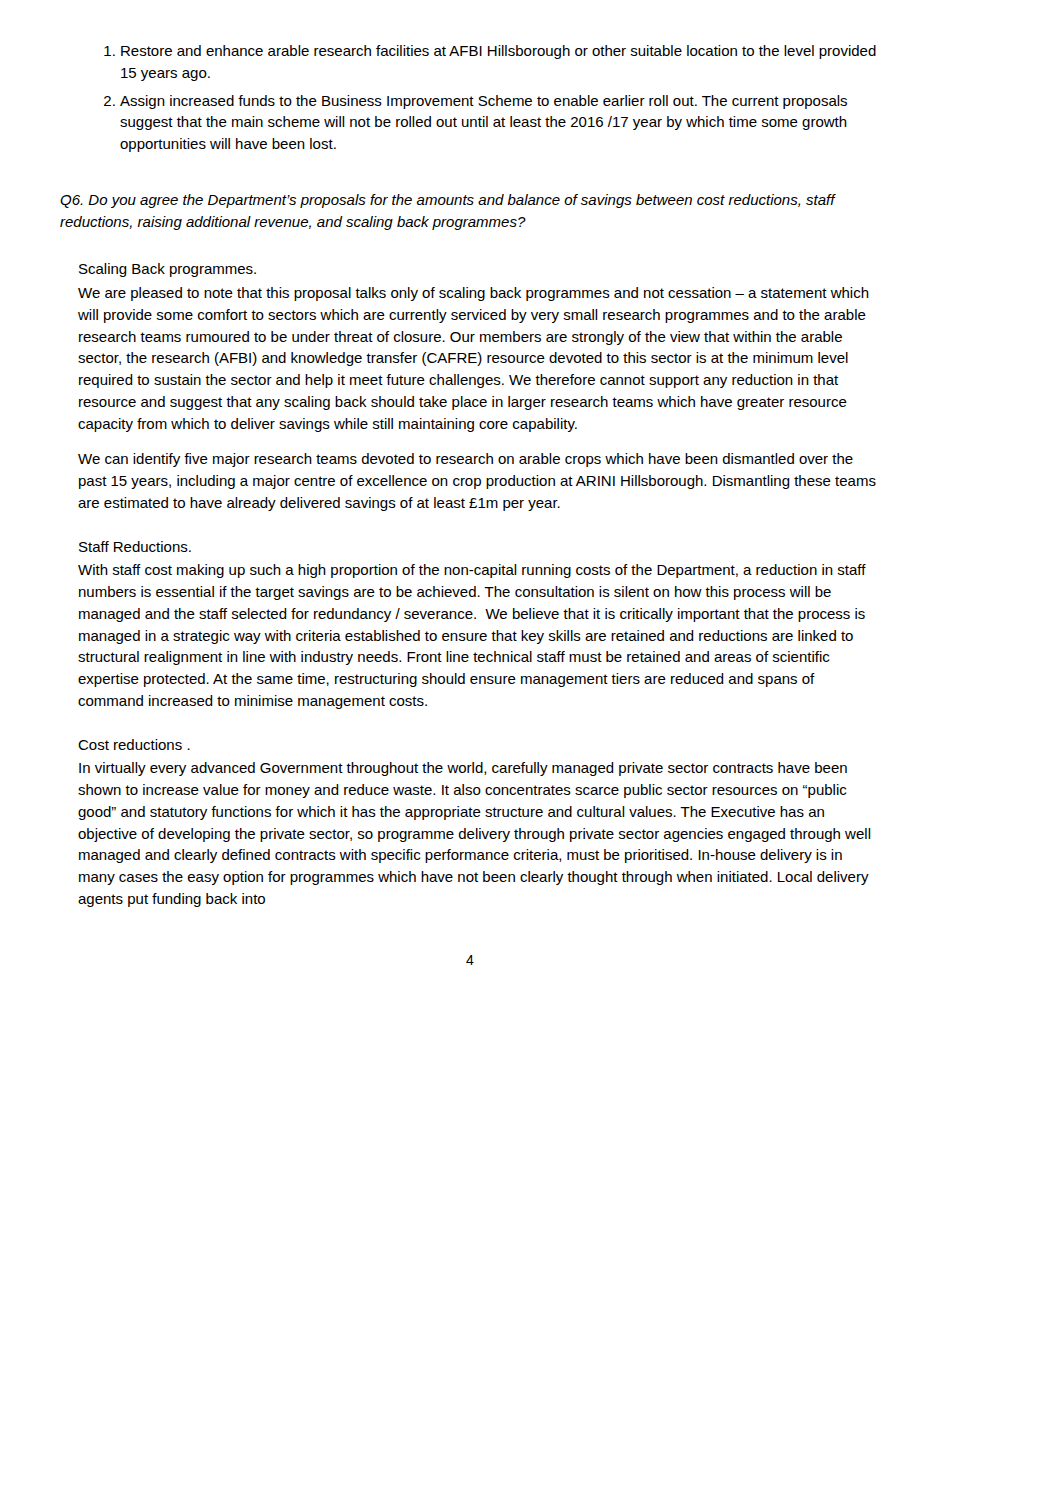Restore and enhance arable research facilities at AFBI Hillsborough or other suitable location to the level provided 15 years ago.
Assign increased funds to the Business Improvement Scheme to enable earlier roll out. The current proposals suggest that the main scheme will not be rolled out until at least the 2016 /17 year by which time some growth opportunities will have been lost.
Q6. Do you agree the Department’s proposals for the amounts and balance of savings between cost reductions, staff reductions, raising additional revenue, and scaling back programmes?
Scaling Back programmes.
We are pleased to note that this proposal talks only of scaling back programmes and not cessation – a statement which will provide some comfort to sectors which are currently serviced by very small research programmes and to the arable research teams rumoured to be under threat of closure. Our members are strongly of the view that within the arable sector, the research (AFBI) and knowledge transfer (CAFRE) resource devoted to this sector is at the minimum level required to sustain the sector and help it meet future challenges. We therefore cannot support any reduction in that resource and suggest that any scaling back should take place in larger research teams which have greater resource capacity from which to deliver savings while still maintaining core capability.
We can identify five major research teams devoted to research on arable crops which have been dismantled over the past 15 years, including a major centre of excellence on crop production at ARINI Hillsborough. Dismantling these teams are estimated to have already delivered savings of at least £1m per year.
Staff Reductions.
With staff cost making up such a high proportion of the non-capital running costs of the Department, a reduction in staff numbers is essential if the target savings are to be achieved. The consultation is silent on how this process will be managed and the staff selected for redundancy / severance. We believe that it is critically important that the process is managed in a strategic way with criteria established to ensure that key skills are retained and reductions are linked to structural realignment in line with industry needs. Front line technical staff must be retained and areas of scientific expertise protected. At the same time, restructuring should ensure management tiers are reduced and spans of command increased to minimise management costs.
Cost reductions .
In virtually every advanced Government throughout the world, carefully managed private sector contracts have been shown to increase value for money and reduce waste. It also concentrates scarce public sector resources on “public good” and statutory functions for which it has the appropriate structure and cultural values. The Executive has an objective of developing the private sector, so programme delivery through private sector agencies engaged through well managed and clearly defined contracts with specific performance criteria, must be prioritised. In-house delivery is in many cases the easy option for programmes which have not been clearly thought through when initiated. Local delivery agents put funding back into
4